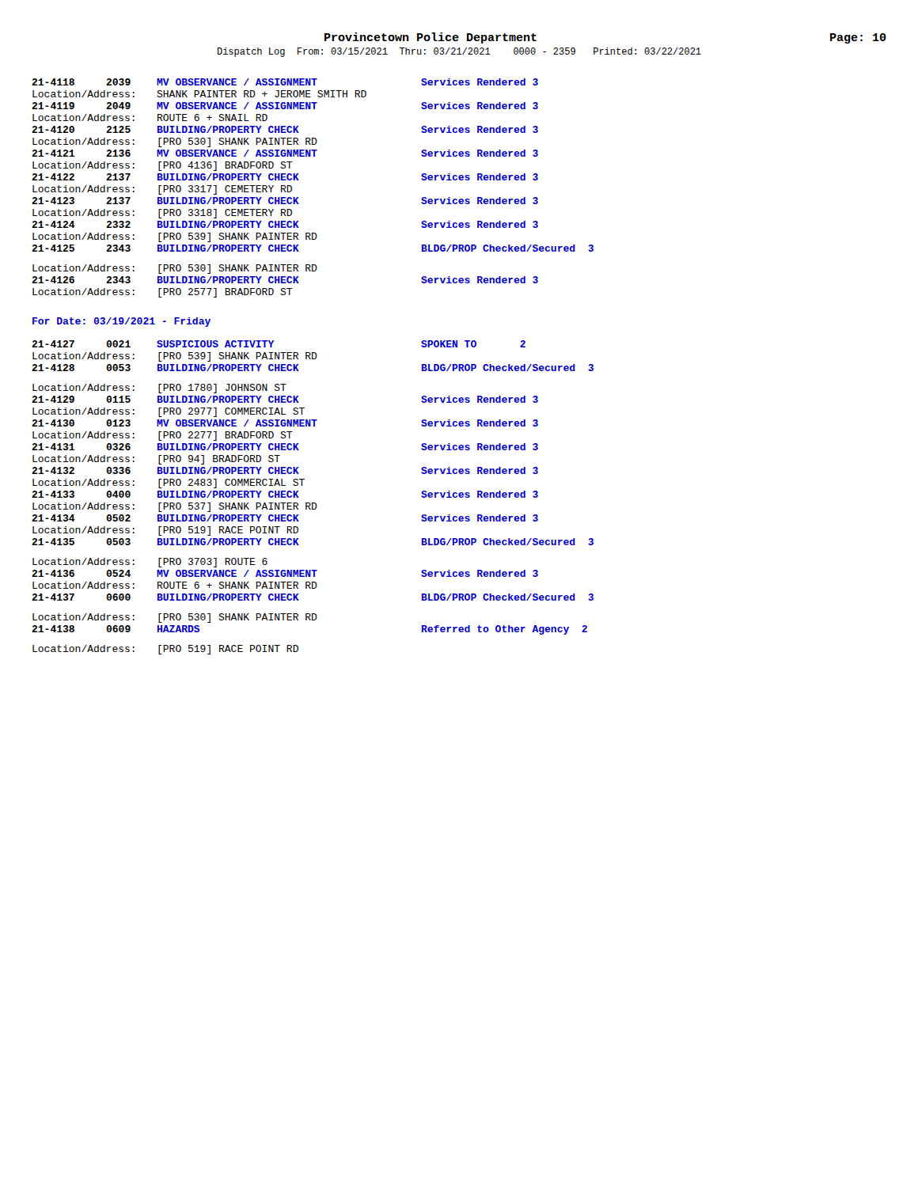Provincetown Police DepartmentPage: 10
Dispatch Log From: 03/15/2021 Thru: 03/21/2021 0000 - 2359 Printed: 03/22/2021
| 21-4118 | 2039 | MV OBSERVANCE / ASSIGNMENT | Services Rendered 3 |
| Location/Address: | SHANK PAINTER RD + JEROME SMITH RD |
| 21-4119 | 2049 | MV OBSERVANCE / ASSIGNMENT | Services Rendered 3 |
| Location/Address: | ROUTE 6 + SNAIL RD |
| 21-4120 | 2125 | BUILDING/PROPERTY CHECK | Services Rendered 3 |
| Location/Address: | [PRO 530] SHANK PAINTER RD |
| 21-4121 | 2136 | MV OBSERVANCE / ASSIGNMENT | Services Rendered 3 |
| Location/Address: | [PRO 4136] BRADFORD ST |
| 21-4122 | 2137 | BUILDING/PROPERTY CHECK | Services Rendered 3 |
| Location/Address: | [PRO 3317] CEMETERY RD |
| 21-4123 | 2137 | BUILDING/PROPERTY CHECK | Services Rendered 3 |
| Location/Address: | [PRO 3318] CEMETERY RD |
| 21-4124 | 2332 | BUILDING/PROPERTY CHECK | Services Rendered 3 |
| Location/Address: | [PRO 539] SHANK PAINTER RD |
| 21-4125 | 2343 | BUILDING/PROPERTY CHECK | BLDG/PROP Checked/Secured 3 |
| Location/Address: | [PRO 530] SHANK PAINTER RD |
| 21-4126 | 2343 | BUILDING/PROPERTY CHECK | Services Rendered 3 |
| Location/Address: | [PRO 2577] BRADFORD ST |
For Date: 03/19/2021 - Friday
| 21-4127 | 0021 | SUSPICIOUS ACTIVITY | SPOKEN TO 2 |
| Location/Address: | [PRO 539] SHANK PAINTER RD |
| 21-4128 | 0053 | BUILDING/PROPERTY CHECK | BLDG/PROP Checked/Secured 3 |
| Location/Address: | [PRO 1780] JOHNSON ST |
| 21-4129 | 0115 | BUILDING/PROPERTY CHECK | Services Rendered 3 |
| Location/Address: | [PRO 2977] COMMERCIAL ST |
| 21-4130 | 0123 | MV OBSERVANCE / ASSIGNMENT | Services Rendered 3 |
| Location/Address: | [PRO 2277] BRADFORD ST |
| 21-4131 | 0326 | BUILDING/PROPERTY CHECK | Services Rendered 3 |
| Location/Address: | [PRO 94] BRADFORD ST |
| 21-4132 | 0336 | BUILDING/PROPERTY CHECK | Services Rendered 3 |
| Location/Address: | [PRO 2483] COMMERCIAL ST |
| 21-4133 | 0400 | BUILDING/PROPERTY CHECK | Services Rendered 3 |
| Location/Address: | [PRO 537] SHANK PAINTER RD |
| 21-4134 | 0502 | BUILDING/PROPERTY CHECK | Services Rendered 3 |
| Location/Address: | [PRO 519] RACE POINT RD |
| 21-4135 | 0503 | BUILDING/PROPERTY CHECK | BLDG/PROP Checked/Secured 3 |
| Location/Address: | [PRO 3703] ROUTE 6 |
| 21-4136 | 0524 | MV OBSERVANCE / ASSIGNMENT | Services Rendered 3 |
| Location/Address: | ROUTE 6 + SHANK PAINTER RD |
| 21-4137 | 0600 | BUILDING/PROPERTY CHECK | BLDG/PROP Checked/Secured 3 |
| Location/Address: | [PRO 530] SHANK PAINTER RD |
| 21-4138 | 0609 | HAZARDS | Referred to Other Agency 2 |
| Location/Address: | [PRO 519] RACE POINT RD |